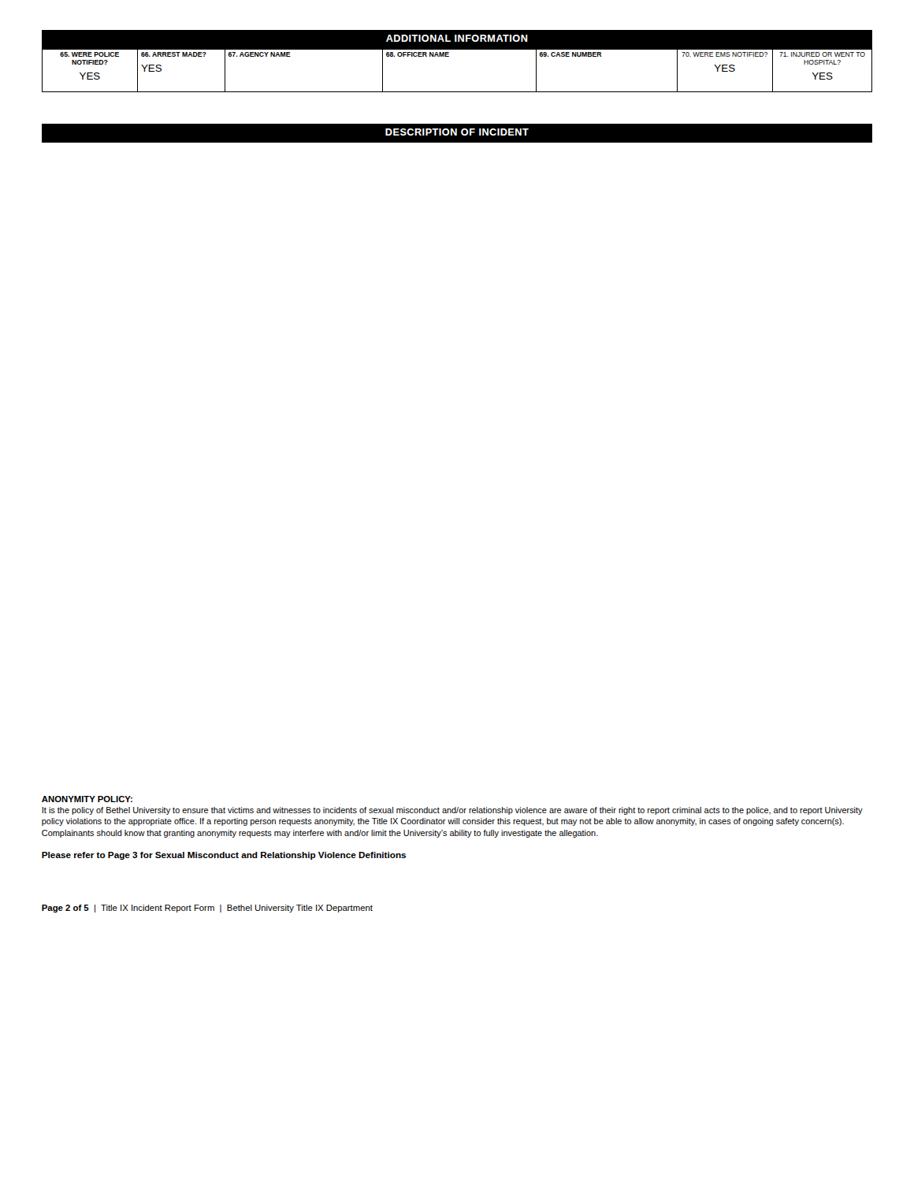ADDITIONAL INFORMATION
| 65. WERE POLICE NOTIFIED? YES | 66. ARREST MADE? YES | 67. AGENCY NAME | 68. OFFICER NAME | 69. CASE NUMBER | 70. WERE EMS NOTIFIED? YES | 71. INJURED OR WENT TO HOSPITAL? YES |
DESCRIPTION OF INCIDENT
ANONYMITY POLICY:
It is the policy of Bethel University to ensure that victims and witnesses to incidents of sexual misconduct and/or relationship violence are aware of their right to report criminal acts to the police, and to report University policy violations to the appropriate office. If a reporting person requests anonymity, the Title IX Coordinator will consider this request, but may not be able to allow anonymity, in cases of ongoing safety concern(s). Complainants should know that granting anonymity requests may interfere with and/or limit the University’s ability to fully investigate the allegation.
Please refer to Page 3 for Sexual Misconduct and Relationship Violence Definitions
Page 2 of 5 | Title IX Incident Report Form | Bethel University Title IX Department